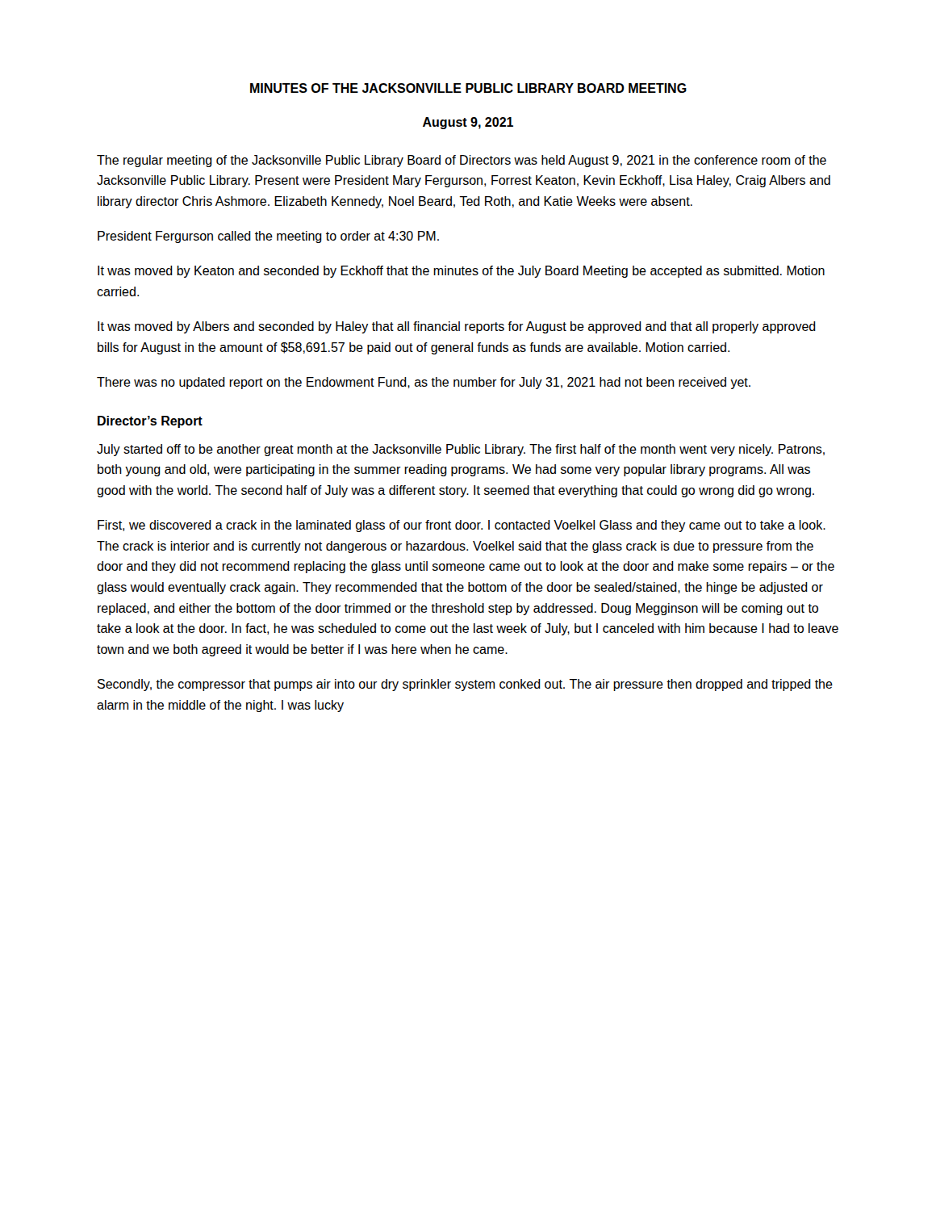MINUTES OF THE JACKSONVILLE PUBLIC LIBRARY BOARD MEETING August 9, 2021
The regular meeting of the Jacksonville Public Library Board of Directors was held August 9, 2021 in the conference room of the Jacksonville Public Library. Present were President Mary Fergurson, Forrest Keaton, Kevin Eckhoff, Lisa Haley, Craig Albers and library director Chris Ashmore. Elizabeth Kennedy, Noel Beard, Ted Roth, and Katie Weeks were absent.
President Fergurson called the meeting to order at 4:30 PM.
It was moved by Keaton and seconded by Eckhoff that the minutes of the July Board Meeting be accepted as submitted. Motion carried.
It was moved by Albers and seconded by Haley that all financial reports for August be approved and that all properly approved bills for August in the amount of $58,691.57 be paid out of general funds as funds are available. Motion carried.
There was no updated report on the Endowment Fund, as the number for July 31, 2021 had not been received yet.
Director’s Report
July started off to be another great month at the Jacksonville Public Library. The first half of the month went very nicely. Patrons, both young and old, were participating in the summer reading programs. We had some very popular library programs. All was good with the world. The second half of July was a different story. It seemed that everything that could go wrong did go wrong.
First, we discovered a crack in the laminated glass of our front door. I contacted Voelkel Glass and they came out to take a look. The crack is interior and is currently not dangerous or hazardous. Voelkel said that the glass crack is due to pressure from the door and they did not recommend replacing the glass until someone came out to look at the door and make some repairs – or the glass would eventually crack again. They recommended that the bottom of the door be sealed/stained, the hinge be adjusted or replaced, and either the bottom of the door trimmed or the threshold step by addressed. Doug Megginson will be coming out to take a look at the door. In fact, he was scheduled to come out the last week of July, but I canceled with him because I had to leave town and we both agreed it would be better if I was here when he came.
Secondly, the compressor that pumps air into our dry sprinkler system conked out. The air pressure then dropped and tripped the alarm in the middle of the night. I was lucky